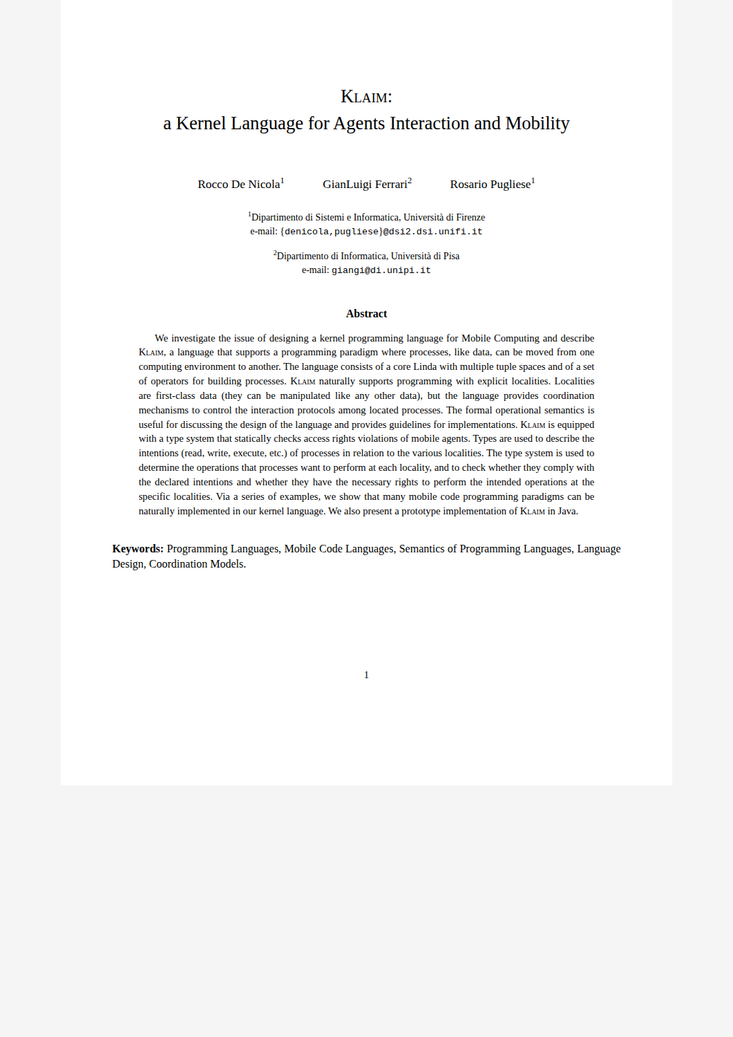Klaim:
a Kernel Language for Agents Interaction and Mobility
Rocco De Nicola1 GianLuigi Ferrari2 Rosario Pugliese1
1Dipartimento di Sistemi e Informatica, Università di Firenze
e-mail: {denicola,pugliese}@dsi2.dsi.unifi.it
2Dipartimento di Informatica, Università di Pisa
e-mail: giangi@di.unipi.it
Abstract
We investigate the issue of designing a kernel programming language for Mobile Computing and describe Klaim, a language that supports a programming paradigm where processes, like data, can be moved from one computing environment to another. The language consists of a core Linda with multiple tuple spaces and of a set of operators for building processes. Klaim naturally supports programming with explicit localities. Localities are first-class data (they can be manipulated like any other data), but the language provides coordination mechanisms to control the interaction protocols among located processes. The formal operational semantics is useful for discussing the design of the language and provides guidelines for implementations. Klaim is equipped with a type system that statically checks access rights violations of mobile agents. Types are used to describe the intentions (read, write, execute, etc.) of processes in relation to the various localities. The type system is used to determine the operations that processes want to perform at each locality, and to check whether they comply with the declared intentions and whether they have the necessary rights to perform the intended operations at the specific localities. Via a series of examples, we show that many mobile code programming paradigms can be naturally implemented in our kernel language. We also present a prototype implementation of Klaim in Java.
Keywords: Programming Languages, Mobile Code Languages, Semantics of Programming Languages, Language Design, Coordination Models.
1